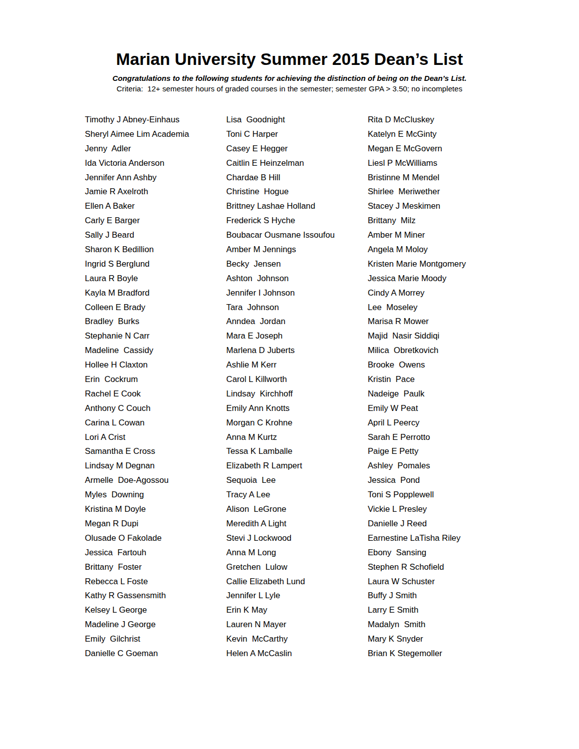Marian University Summer 2015 Dean’s List
Congratulations to the following students for achieving the distinction of being on the Dean’s List.
Criteria: 12+ semester hours of graded courses in the semester; semester GPA > 3.50; no incompletes
Timothy J Abney-Einhaus Sheryl Aimee Lim Academia Jenny Adler Ida Victoria Anderson Jennifer Ann Ashby Jamie R Axelroth Ellen A Baker Carly E Barger Sally J Beard Sharon K Bedillion Ingrid S Berglund Laura R Boyle Kayla M Bradford Colleen E Brady Bradley Burks Stephanie N Carr Madeline Cassidy Hollee H Claxton Erin Cockrum Rachel E Cook Anthony C Couch Carina L Cowan Lori A Crist Samantha E Cross Lindsay M Degnan Armelle Doe-Agossou Myles Downing Kristina M Doyle Megan R Dupi Olusade O Fakolade Jessica Fartouh Brittany Foster Rebecca L Foste Kathy R Gassensmith Kelsey L George Madeline J George Emily Gilchrist Danielle C Goeman Lisa Goodnight Toni C Harper Casey E Hegger Caitlin E Heinzelman Chardae B Hill Christine Hogue Brittney Lashae Holland Frederick S Hyche Boubacar Ousmane Issoufou Amber M Jennings Becky Jensen Ashton Johnson Jennifer I Johnson Tara Johnson Anndea Jordan Mara E Joseph Marlena D Juberts Ashlie M Kerr Carol L Killworth Lindsay Kirchhoff Emily Ann Knotts Morgan C Krohne Anna M Kurtz Tessa K Lamballe Elizabeth R Lampert Sequoia Lee Tracy A Lee Alison LeGrone Meredith A Light Stevi J Lockwood Anna M Long Gretchen Lulow Callie Elizabeth Lund Jennifer L Lyle Erin K May Lauren N Mayer Kevin McCarthy Helen A McCaslin Rita D McCluskey Katelyn E McGinty Megan E McGovern Liesl P McWilliams Bristinne M Mendel Shirlee Meriwether Stacey J Meskimen Brittany Milz Amber M Miner Angela M Moloy Kristen Marie Montgomery Jessica Marie Moody Cindy A Morrey Lee Moseley Marisa R Mower Majid Nasir Siddiqi Milica Obretkovich Brooke Owens Kristin Pace Nadeige Paulk Emily W Peat April L Peercy Sarah E Perrotto Paige E Petty Ashley Pomales Jessica Pond Toni S Popplewell Vickie L Presley Danielle J Reed Earnestine LaTisha Riley Ebony Sansing Stephen R Schofield Laura W Schuster Buffy J Smith Larry E Smith Madalyn Smith Mary K Snyder Brian K Stegemoller